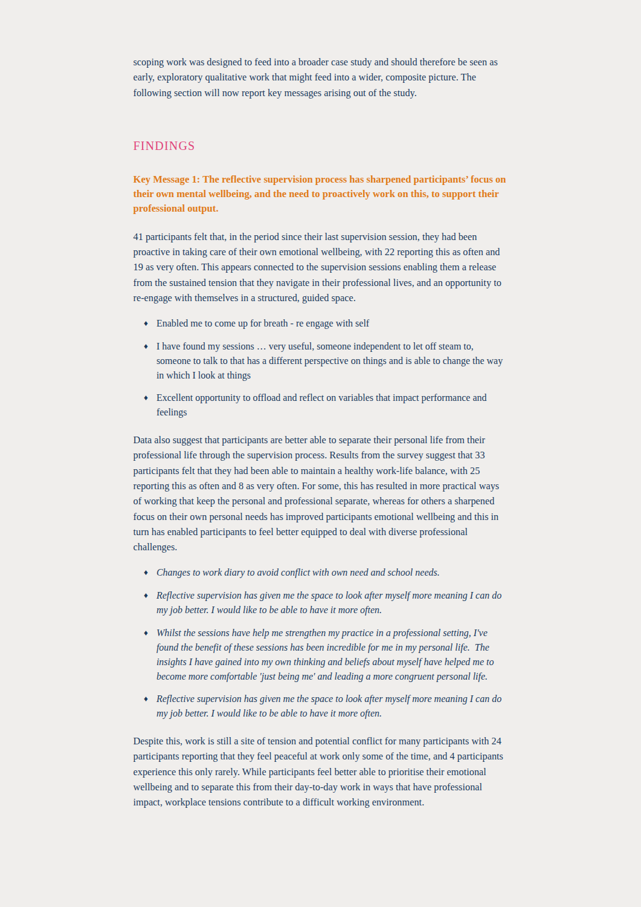scoping work was designed to feed into a broader case study and should therefore be seen as early, exploratory qualitative work that might feed into a wider, composite picture. The following section will now report key messages arising out of the study.
FINDINGS
Key Message 1: The reflective supervision process has sharpened participants’ focus on their own mental wellbeing, and the need to proactively work on this, to support their professional output.
41 participants felt that, in the period since their last supervision session, they had been proactive in taking care of their own emotional wellbeing, with 22 reporting this as often and 19 as very often. This appears connected to the supervision sessions enabling them a release from the sustained tension that they navigate in their professional lives, and an opportunity to re-engage with themselves in a structured, guided space.
Enabled me to come up for breath - re engage with self
I have found my sessions … very useful, someone independent to let off steam to, someone to talk to that has a different perspective on things and is able to change the way in which I look at things
Excellent opportunity to offload and reflect on variables that impact performance and feelings
Data also suggest that participants are better able to separate their personal life from their professional life through the supervision process. Results from the survey suggest that 33 participants felt that they had been able to maintain a healthy work-life balance, with 25 reporting this as often and 8 as very often. For some, this has resulted in more practical ways of working that keep the personal and professional separate, whereas for others a sharpened focus on their own personal needs has improved participants emotional wellbeing and this in turn has enabled participants to feel better equipped to deal with diverse professional challenges.
Changes to work diary to avoid conflict with own need and school needs.
Reflective supervision has given me the space to look after myself more meaning I can do my job better. I would like to be able to have it more often.
Whilst the sessions have help me strengthen my practice in a professional setting, I've found the benefit of these sessions has been incredible for me in my personal life. The insights I have gained into my own thinking and beliefs about myself have helped me to become more comfortable 'just being me' and leading a more congruent personal life.
Reflective supervision has given me the space to look after myself more meaning I can do my job better. I would like to be able to have it more often.
Despite this, work is still a site of tension and potential conflict for many participants with 24 participants reporting that they feel peaceful at work only some of the time, and 4 participants experience this only rarely. While participants feel better able to prioritise their emotional wellbeing and to separate this from their day-to-day work in ways that have professional impact, workplace tensions contribute to a difficult working environment.